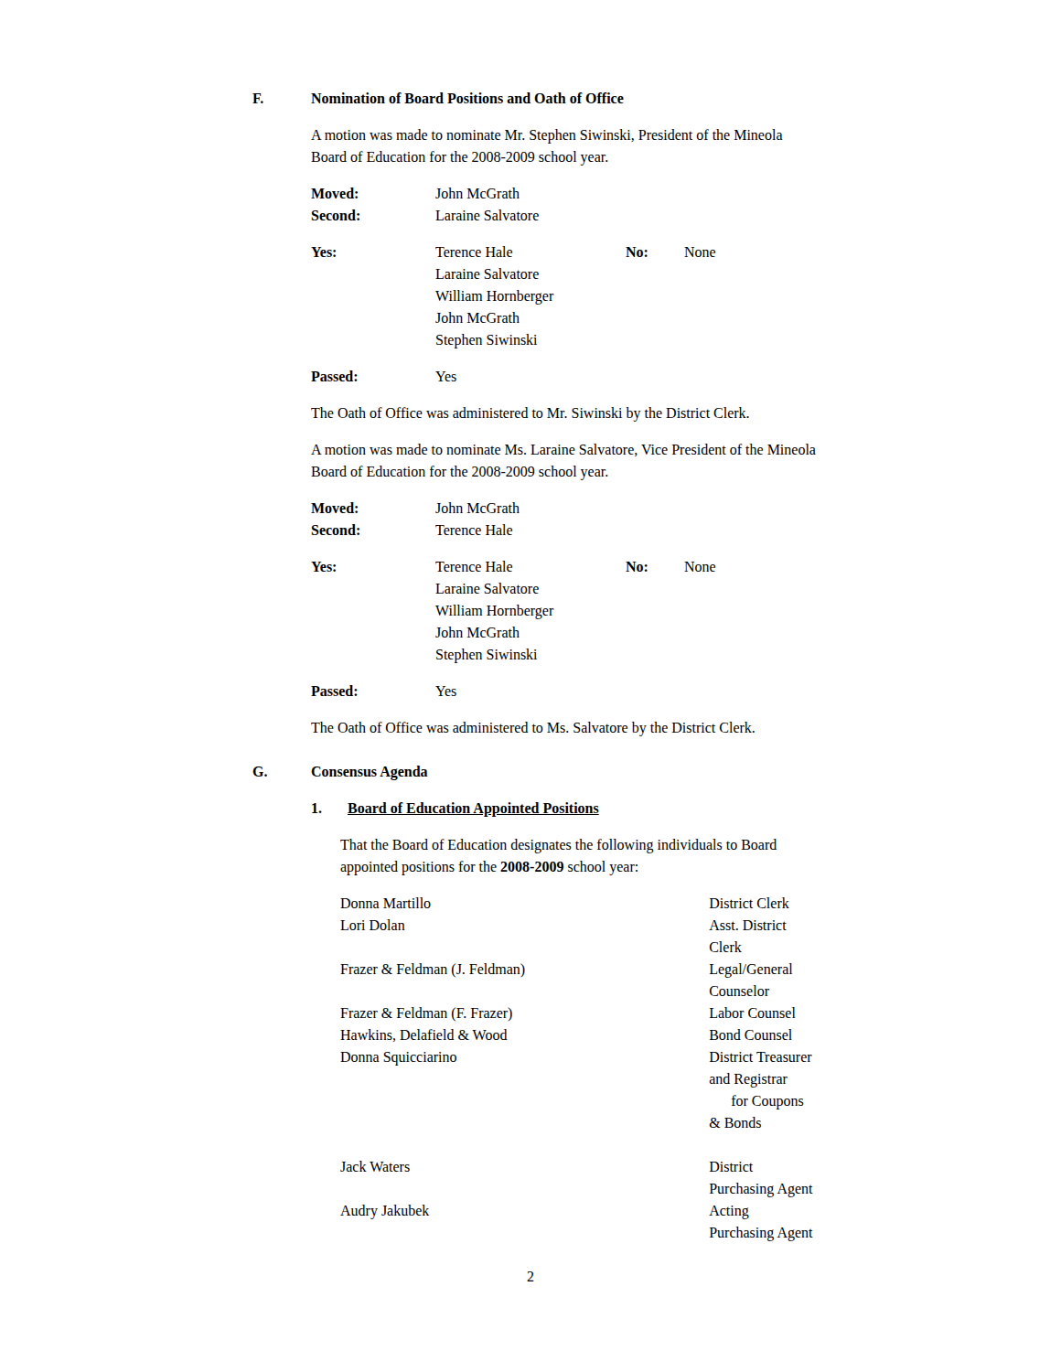F. Nomination of Board Positions and Oath of Office
A motion was made to nominate Mr. Stephen Siwinski, President of the Mineola Board of Education for the 2008-2009 school year.
Moved: John McGrath
Second: Laraine Salvatore
Yes: Terence Hale
Laraine Salvatore
William Hornberger
John McGrath
Stephen Siwinski
No: None
Passed: Yes
The Oath of Office was administered to Mr. Siwinski by the District Clerk.
A motion was made to nominate Ms. Laraine Salvatore, Vice President of the Mineola Board of Education for the 2008-2009 school year.
Moved: John McGrath
Second: Terence Hale
Yes: Terence Hale
Laraine Salvatore
William Hornberger
John McGrath
Stephen Siwinski
No: None
Passed: Yes
The Oath of Office was administered to Ms. Salvatore by the District Clerk.
G. Consensus Agenda
1. Board of Education Appointed Positions
That the Board of Education designates the following individuals to Board appointed positions for the 2008-2009 school year:
| Donna Martillo | District Clerk |
| Lori Dolan | Asst. District Clerk |
| Frazer & Feldman (J. Feldman) | Legal/General Counselor |
| Frazer & Feldman (F. Frazer) | Labor Counsel |
| Hawkins, Delafield & Wood | Bond Counsel |
| Donna Squicciarino | District Treasurer and Registrar |
| | for Coupons & Bonds |
| Jack Waters | District Purchasing Agent |
| Audry Jakubek | Acting Purchasing Agent |
2